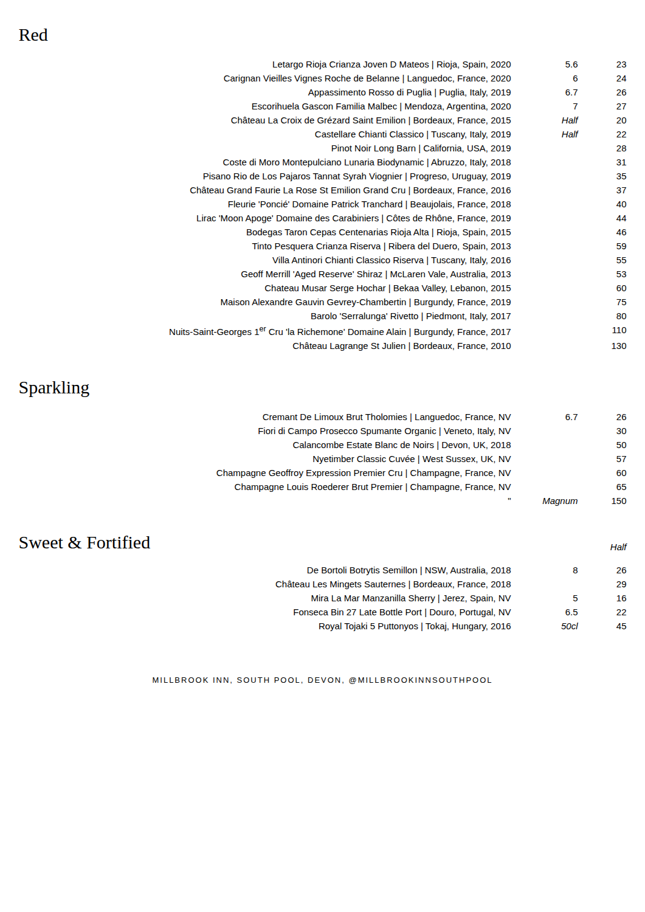Red
| Letargo Rioja Crianza Joven D Mateos / Rioja, Spain, 2020 | 5.6 | 23 |
| Carignan Vieilles Vignes Roche de Belanne / Languedoc, France, 2020 | 6 | 24 |
| Appassimento Rosso di Puglia / Puglia, Italy, 2019 | 6.7 | 26 |
| Escorihuela Gascon Familia Malbec / Mendoza, Argentina, 2020 | 7 | 27 |
| Château La Croix de Grézard Saint Emilion / Bordeaux, France, 2015 | Half | 20 |
| Castellare Chianti Classico / Tuscany, Italy, 2019 | Half | 22 |
| Pinot Noir Long Barn / California, USA, 2019 | | 28 |
| Coste di Moro Montepulciano Lunaria Biodynamic / Abruzzo, Italy, 2018 | | 31 |
| Pisano Rio de Los Pajaros Tannat Syrah Viognier / Progreso, Uruguay, 2019 | | 35 |
| Château Grand Faurie La Rose St Emilion Grand Cru / Bordeaux, France, 2016 | | 37 |
| Fleurie 'Poncié' Domaine Patrick Tranchard / Beaujolais, France, 2018 | | 40 |
| Lirac 'Moon Apoge' Domaine des Carabiniers / Côtes de Rhône, France, 2019 | | 44 |
| Bodegas Taron Cepas Centenarias Rioja Alta / Rioja, Spain, 2015 | | 46 |
| Tinto Pesquera Crianza Riserva / Ribera del Duero, Spain, 2013 | | 59 |
| Villa Antinori Chianti Classico Riserva / Tuscany, Italy, 2016 | | 55 |
| Geoff Merrill 'Aged Reserve' Shiraz / McLaren Vale, Australia, 2013 | | 53 |
| Chateau Musar Serge Hochar / Bekaa Valley, Lebanon, 2015 | | 60 |
| Maison Alexandre Gauvin Gevrey-Chambertin / Burgundy, France, 2019 | | 75 |
| Barolo 'Serralunga' Rivetto / Piedmont, Italy, 2017 | | 80 |
| Nuits-Saint-Georges 1 er Cru 'la Richemone' Domaine Alain / Burgundy, France, 2017 | | 110 |
| Château Lagrange St Julien / Bordeaux, France, 2010 | | 130 |
Sparkling
| Cremant De Limoux Brut Tholomies / Languedoc, France, NV | 6.7 | 26 |
| Fiori di Campo Prosecco Spumante Organic / Veneto, Italy, NV | | 30 |
| Calancombe Estate Blanc de Noirs / Devon, UK, 2018 | | 50 |
| Nyetimber Classic Cuvée / West Sussex, UK, NV | | 57 |
| Champagne Geoffroy Expression Premier Cru / Champagne, France, NV | | 60 |
| Champagne Louis Roederer Brut Premier / Champagne, France, NV | | 65 |
| " | Magnum | 150 |
Sweet & Fortified
Half
| De Bortoli Botrytis Semillon / NSW, Australia, 2018 | 8 | 26 |
| Château Les Mingets Sauternes / Bordeaux, France, 2018 | | 29 |
| Mira La Mar Manzanilla Sherry / Jerez, Spain, NV | 5 | 16 |
| Fonseca Bin 27 Late Bottle Port / Douro, Portugal, NV | 6.5 | 22 |
| Royal Tojaki 5 Puttonyos / Tokaj, Hungary, 2016 | 50cl | 45 |
MILLBROOK INN, SOUTH POOL, DEVON, @MILLBROOKINNSOUTHPOOL